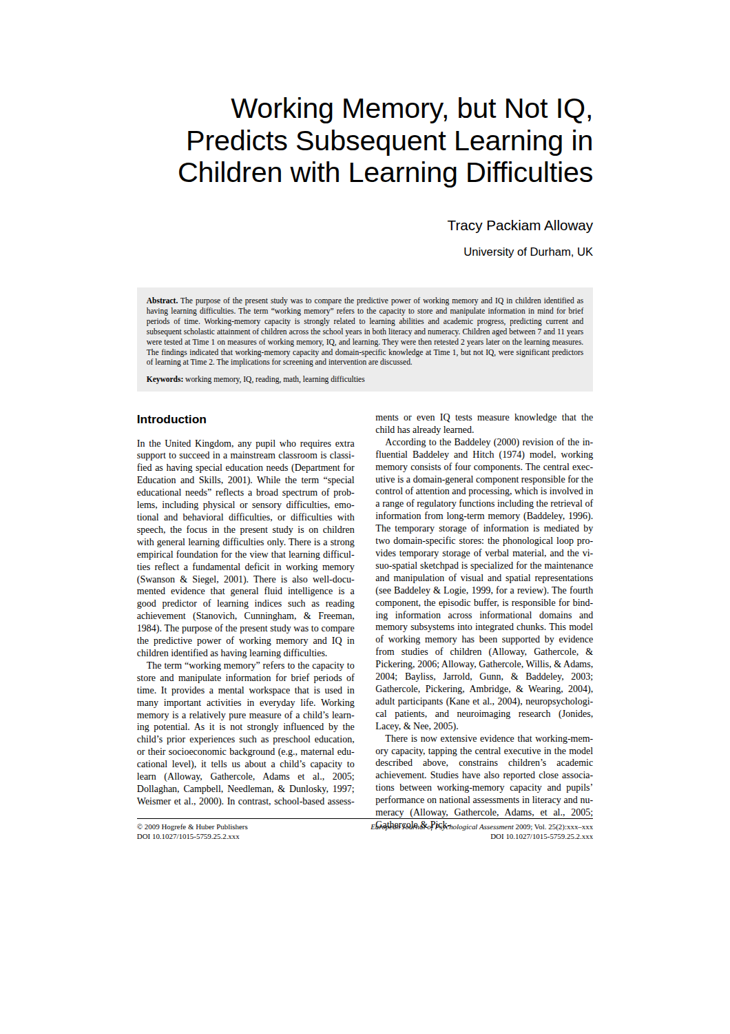Working Memory, but Not IQ,
Predicts Subsequent Learning in
Children with Learning Difficulties
Tracy Packiam Alloway
University of Durham, UK
Abstract. The purpose of the present study was to compare the predictive power of working memory and IQ in children identified as having learning difficulties. The term “working memory” refers to the capacity to store and manipulate information in mind for brief periods of time. Working-memory capacity is strongly related to learning abilities and academic progress, predicting current and subsequent scholastic attainment of children across the school years in both literacy and numeracy. Children aged between 7 and 11 years were tested at Time 1 on measures of working memory, IQ, and learning. They were then retested 2 years later on the learning measures. The findings indicated that working-memory capacity and domain-specific knowledge at Time 1, but not IQ, were significant predictors of learning at Time 2. The implications for screening and intervention are discussed.
Keywords: working memory, IQ, reading, math, learning difficulties
Introduction
In the United Kingdom, any pupil who requires extra support to succeed in a mainstream classroom is classified as having special education needs (Department for Education and Skills, 2001). While the term “special educational needs” reflects a broad spectrum of problems, including physical or sensory difficulties, emotional and behavioral difficulties, or difficulties with speech, the focus in the present study is on children with general learning difficulties only. There is a strong empirical foundation for the view that learning difficulties reflect a fundamental deficit in working memory (Swanson & Siegel, 2001). There is also well-documented evidence that general fluid intelligence is a good predictor of learning indices such as reading achievement (Stanovich, Cunningham, & Freeman, 1984). The purpose of the present study was to compare the predictive power of working memory and IQ in children identified as having learning difficulties.
The term “working memory” refers to the capacity to store and manipulate information for brief periods of time. It provides a mental workspace that is used in many important activities in everyday life. Working memory is a relatively pure measure of a child’s learning potential. As it is not strongly influenced by the child’s prior experiences such as preschool education, or their socioeconomic background (e.g., maternal educational level), it tells us about a child’s capacity to learn (Alloway, Gathercole, Adams et al., 2005; Dollaghan, Campbell, Needleman, & Dunlosky, 1997; Weismer et al., 2000). In contrast, school-based assessments or even IQ tests measure knowledge that the child has already learned.
According to the Baddeley (2000) revision of the influential Baddeley and Hitch (1974) model, working memory consists of four components. The central executive is a domain-general component responsible for the control of attention and processing, which is involved in a range of regulatory functions including the retrieval of information from long-term memory (Baddeley, 1996). The temporary storage of information is mediated by two domain-specific stores: the phonological loop provides temporary storage of verbal material, and the visuo-spatial sketchpad is specialized for the maintenance and manipulation of visual and spatial representations (see Baddeley & Logie, 1999, for a review). The fourth component, the episodic buffer, is responsible for binding information across informational domains and memory subsystems into integrated chunks. This model of working memory has been supported by evidence from studies of children (Alloway, Gathercole, & Pickering, 2006; Alloway, Gathercole, Willis, & Adams, 2004; Bayliss, Jarrold, Gunn, & Baddeley, 2003; Gathercole, Pickering, Ambridge, & Wearing, 2004), adult participants (Kane et al., 2004), neuropsychological patients, and neuroimaging research (Jonides, Lacey, & Nee, 2005).
There is now extensive evidence that working-memory capacity, tapping the central executive in the model described above, constrains children’s academic achievement. Studies have also reported close associations between working-memory capacity and pupils’ performance on national assessments in literacy and numeracy (Alloway, Gathercole, Adams, et al., 2005; Gathercole & Pick-
© 2009 Hogrefe & Huber Publishers
DOI 10.1027/1015-5759.25.2.xxx
European Journal of Psychological Assessment 2009; Vol. 25(2):xxx–xxx
DOI 10.1027/1015-5759.25.2.xxx